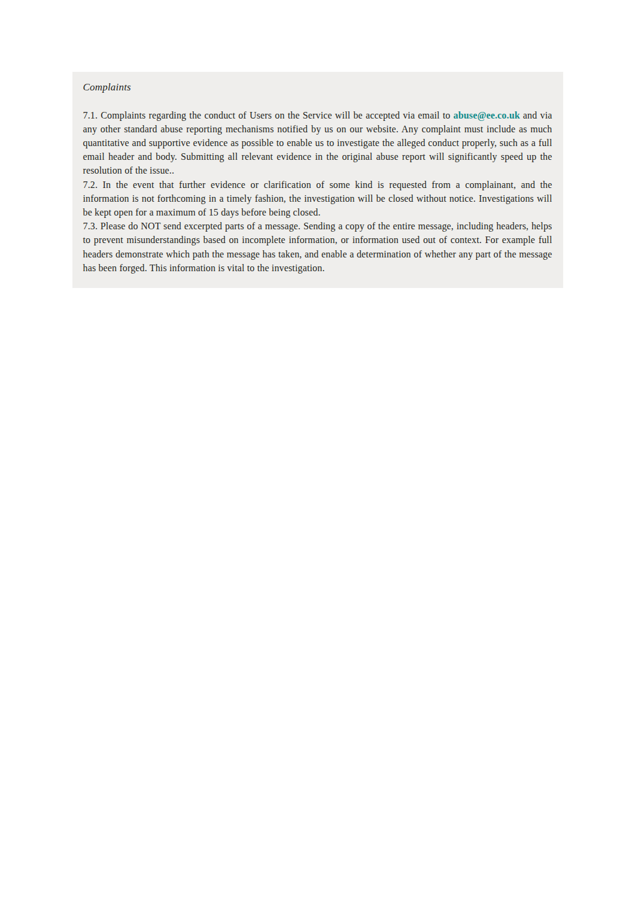Complaints
7.1. Complaints regarding the conduct of Users on the Service will be accepted via email to abuse@ee.co.uk and via any other standard abuse reporting mechanisms notified by us on our website. Any complaint must include as much quantitative and supportive evidence as possible to enable us to investigate the alleged conduct properly, such as a full email header and body. Submitting all relevant evidence in the original abuse report will significantly speed up the resolution of the issue..
7.2. In the event that further evidence or clarification of some kind is requested from a complainant, and the information is not forthcoming in a timely fashion, the investigation will be closed without notice. Investigations will be kept open for a maximum of 15 days before being closed.
7.3. Please do NOT send excerpted parts of a message. Sending a copy of the entire message, including headers, helps to prevent misunderstandings based on incomplete information, or information used out of context. For example full headers demonstrate which path the message has taken, and enable a determination of whether any part of the message has been forged. This information is vital to the investigation.